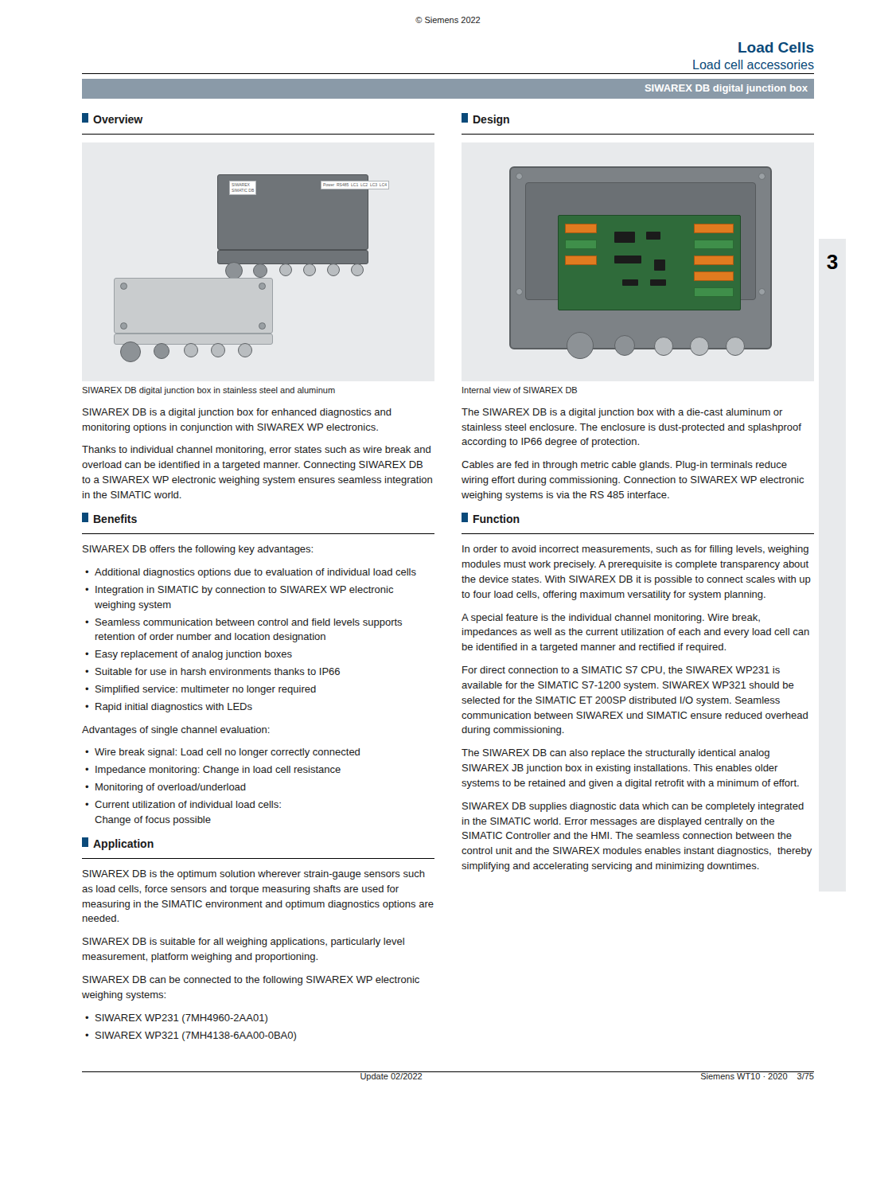© Siemens 2022
Load Cells
Load cell accessories
SIWAREX DB digital junction box
3
Overview
SIWAREX
SIMATIC DB
Power RS485 LC1 LC2 LC3 LC4
SIWAREX DB digital junction box in stainless steel and aluminum
SIWAREX DB is a digital junction box for enhanced diagnostics and monitoring options in conjunction with SIWAREX WP electronics.
Thanks to individual channel monitoring, error states such as wire break and overload can be identified in a targeted manner. Connecting SIWAREX DB to a SIWAREX WP electronic weighing system ensures seamless integration in the SIMATIC world.
Benefits
SIWAREX DB offers the following key advantages:
Additional diagnostics options due to evaluation of individual load cells
Integration in SIMATIC by connection to SIWAREX WP electronic weighing system
Seamless communication between control and field levels supports retention of order number and location designation
Easy replacement of analog junction boxes
Suitable for use in harsh environments thanks to IP66
Simplified service: multimeter no longer required
Rapid initial diagnostics with LEDs
Advantages of single channel evaluation:
Wire break signal: Load cell no longer correctly connected
Impedance monitoring: Change in load cell resistance
Monitoring of overload/underload
Current utilization of individual load cells:
Change of focus possible
Application
SIWAREX DB is the optimum solution wherever strain-gauge sensors such as load cells, force sensors and torque measuring shafts are used for measuring in the SIMATIC environment and optimum diagnostics options are needed.
SIWAREX DB is suitable for all weighing applications, particularly level measurement, platform weighing and proportioning.
SIWAREX DB can be connected to the following SIWAREX WP electronic weighing systems:
SIWAREX WP231 (7MH4960-2AA01)
SIWAREX WP321 (7MH4138-6AA00-0BA0)
Design
Internal view of SIWAREX DB
The SIWAREX DB is a digital junction box with a die-cast aluminum or stainless steel enclosure. The enclosure is dust-protected and splashproof according to IP66 degree of protection.
Cables are fed in through metric cable glands. Plug-in terminals reduce wiring effort during commissioning. Connection to SIWAREX WP electronic weighing systems is via the RS 485 interface.
Function
In order to avoid incorrect measurements, such as for filling levels, weighing modules must work precisely. A prerequisite is complete transparency about the device states. With SIWAREX DB it is possible to connect scales with up to four load cells, offering maximum versatility for system planning.
A special feature is the individual channel monitoring. Wire break, impedances as well as the current utilization of each and every load cell can be identified in a targeted manner and rectified if required.
For direct connection to a SIMATIC S7 CPU, the SIWAREX WP231 is available for the SIMATIC S7-1200 system. SIWAREX WP321 should be selected for the SIMATIC ET 200SP distributed I/O system. Seamless communication between SIWAREX und SIMATIC ensure reduced overhead during commissioning.
The SIWAREX DB can also replace the structurally identical analog SIWAREX JB junction box in existing installations. This enables older systems to be retained and given a digital retrofit with a minimum of effort.
SIWAREX DB supplies diagnostic data which can be completely integrated in the SIMATIC world. Error messages are displayed centrally on the SIMATIC Controller and the HMI. The seamless connection between the control unit and the SIWAREX modules enables instant diagnostics, thereby simplifying and accelerating servicing and minimizing downtimes.
Update 02/2022
Siemens WT10 · 2020
3/75